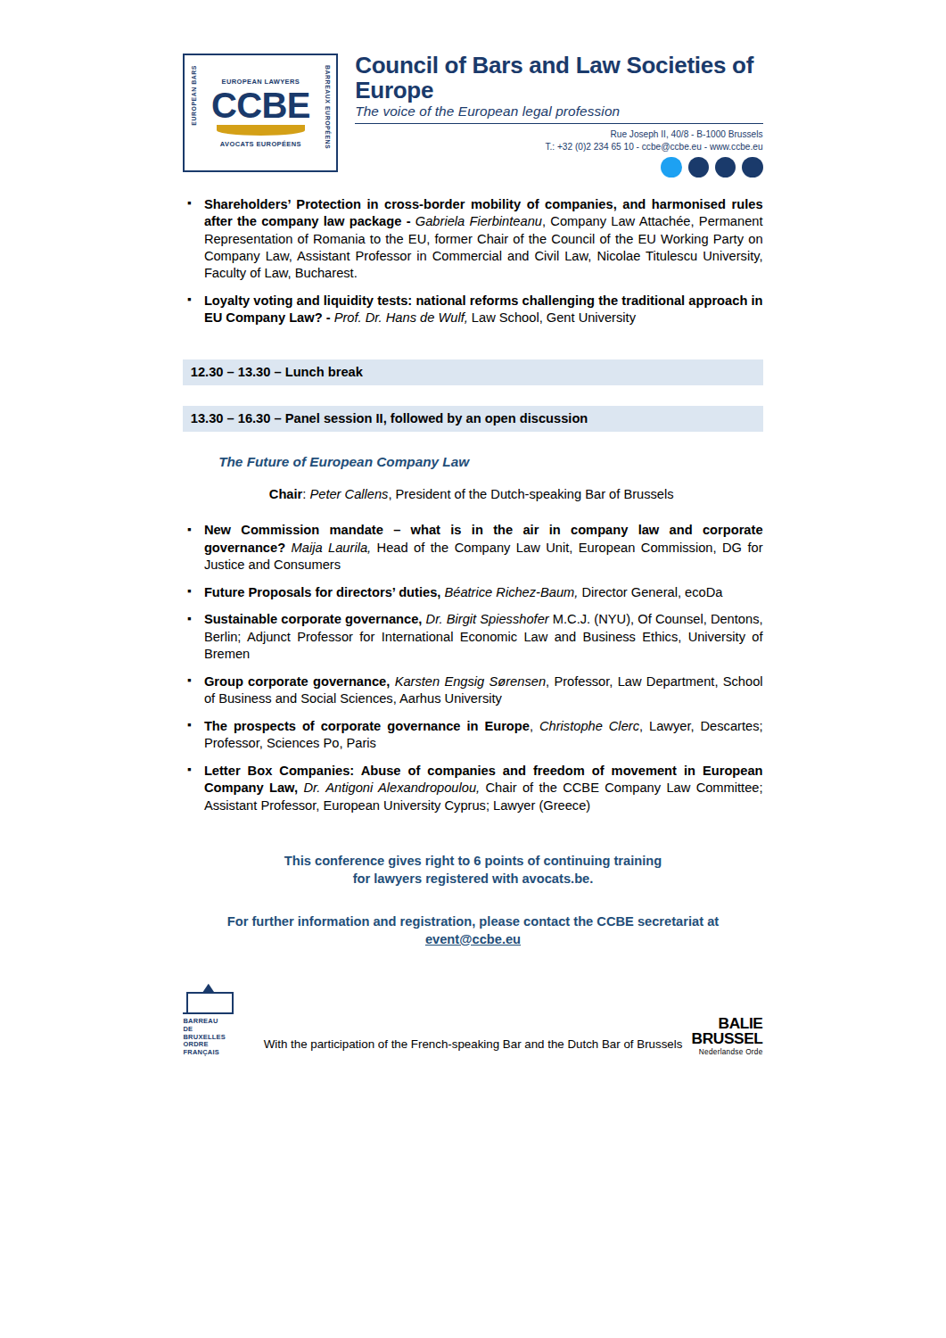EUROPEAN BARS BARREAUX EUROPÉENS
EUROPEAN LAWYERS
CCBE
AVOCATS EUROPÉENS
Council of Bars and Law Societies of Europe
The voice of the European legal profession
Rue Joseph II, 40/8 - B-1000 Brussels
T.: +32 (0)2 234 65 10 - ccbe@ccbe.eu - www.ccbe.eu
Shareholders’ Protection in cross-border mobility of companies, and harmonised rules after the company law package - Gabriela Fierbinteanu, Company Law Attachée, Permanent Representation of Romania to the EU, former Chair of the Council of the EU Working Party on Company Law, Assistant Professor in Commercial and Civil Law, Nicolae Titulescu University, Faculty of Law, Bucharest.
Loyalty voting and liquidity tests: national reforms challenging the traditional approach in EU Company Law? - Prof. Dr. Hans de Wulf, Law School, Gent University
12.30 – 13.30 – Lunch break
13.30 – 16.30 – Panel session II, followed by an open discussion
The Future of European Company Law
Chair: Peter Callens, President of the Dutch-speaking Bar of Brussels
New Commission mandate – what is in the air in company law and corporate governance? Maija Laurila, Head of the Company Law Unit, European Commission, DG for Justice and Consumers
Future Proposals for directors’ duties, Béatrice Richez-Baum, Director General, ecoDa
Sustainable corporate governance, Dr. Birgit Spiesshofer M.C.J. (NYU), Of Counsel, Dentons, Berlin; Adjunct Professor for International Economic Law and Business Ethics, University of Bremen
Group corporate governance, Karsten Engsig Sørensen, Professor, Law Department, School of Business and Social Sciences, Aarhus University
The prospects of corporate governance in Europe, Christophe Clerc, Lawyer, Descartes; Professor, Sciences Po, Paris
Letter Box Companies: Abuse of companies and freedom of movement in European Company Law, Dr. Antigoni Alexandropoulou, Chair of the CCBE Company Law Committee; Assistant Professor, European University Cyprus; Lawyer (Greece)
This conference gives right to 6 points of continuing training
for lawyers registered with avocats.be.
For further information and registration, please contact the CCBE secretariat at event@ccbe.eu
BARREAU
DE
BRUXELLES
ORDRE
FRANÇAIS
BALIE
BRUSSEL
Nederlandse Orde
With the participation of the French-speaking Bar and the Dutch Bar of Brussels